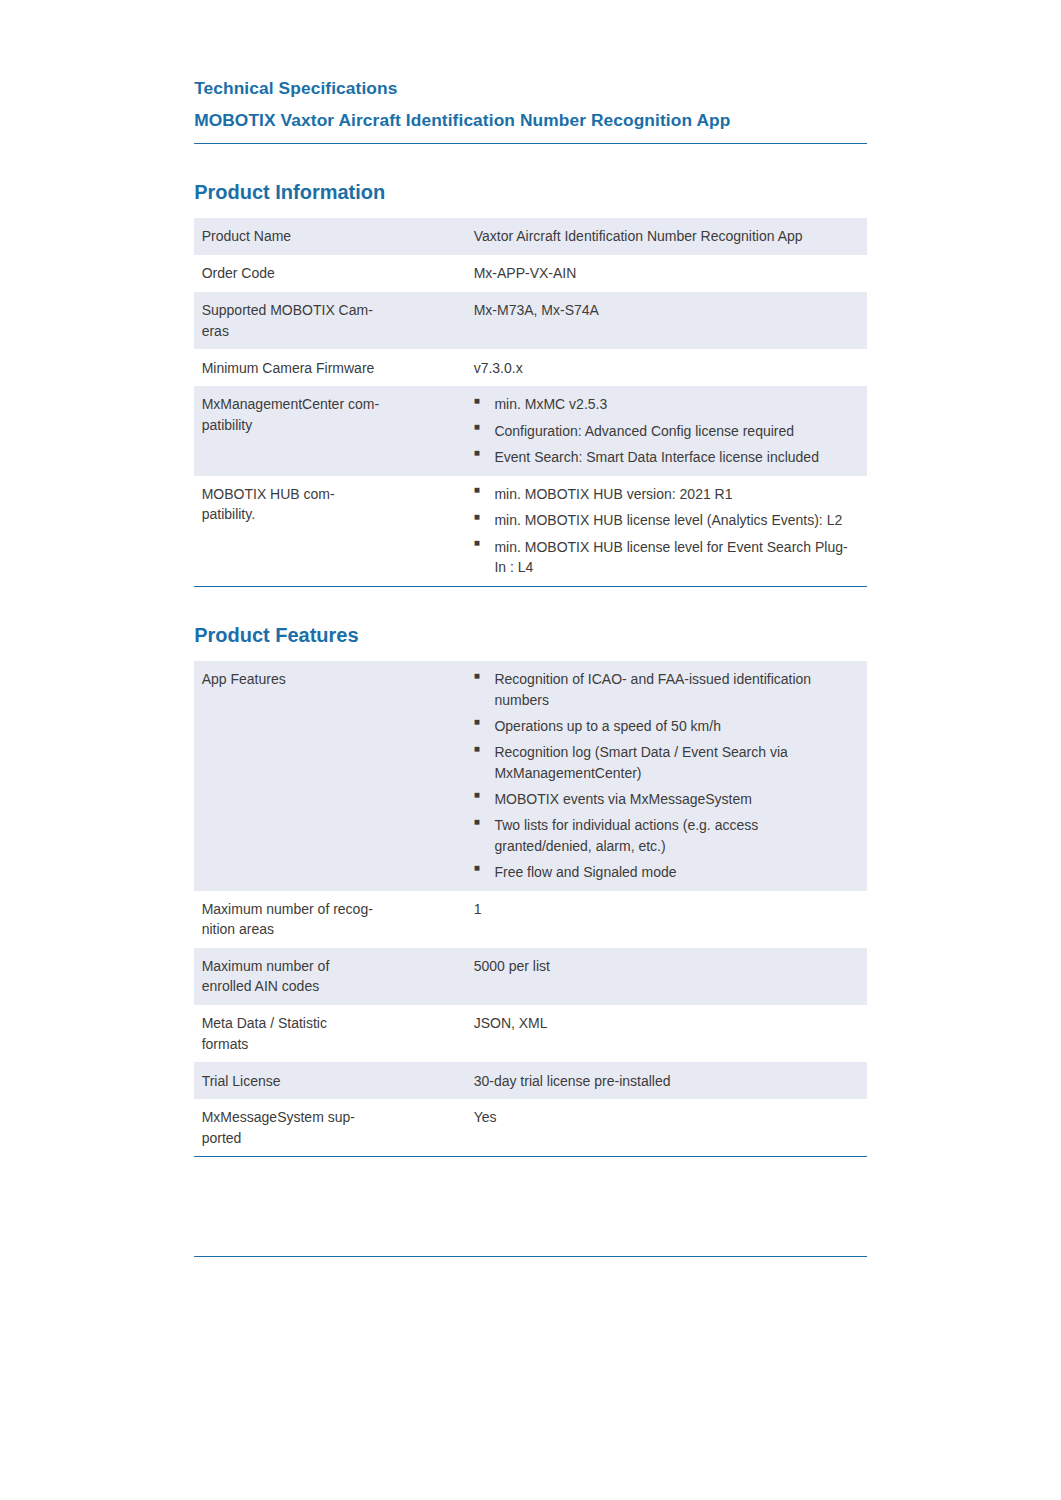Technical Specifications
MOBOTIX Vaxtor Aircraft Identification Number Recognition App
Product Information
| Product Name | Vaxtor Aircraft Identification Number Recognition App |
| Order Code | Mx-APP-VX-AIN |
| Supported MOBOTIX Cam- eras | Mx-M73A, Mx-S74A |
| Minimum Camera Firmware | v7.3.0.x |
| MxManagementCenter com- patibility | min. MxMC v2.5.3 Configuration: Advanced Config license required Event Search: Smart Data Interface license included |
| MOBOTIX HUB com- patibility. | min. MOBOTIX HUB version: 2021 R1 min. MOBOTIX HUB license level (Analytics Events): L2 min. MOBOTIX HUB license level for Event Search Plug-In : L4 |
Product Features
| App Features | Recognition of ICAO- and FAA-issued identification numbers Operations up to a speed of 50 km/h Recognition log (Smart Data / Event Search via MxManagementCenter) MOBOTIX events via MxMessageSystem Two lists for individual actions (e.g. access granted/denied, alarm, etc.) Free flow and Signaled mode |
| Maximum number of recog- nition areas | 1 |
| Maximum number of enrolled AIN codes | 5000 per list |
| Meta Data / Statistic formats | JSON, XML |
| Trial License | 30-day trial license pre-installed |
| MxMessageSystem sup- ported | Yes |